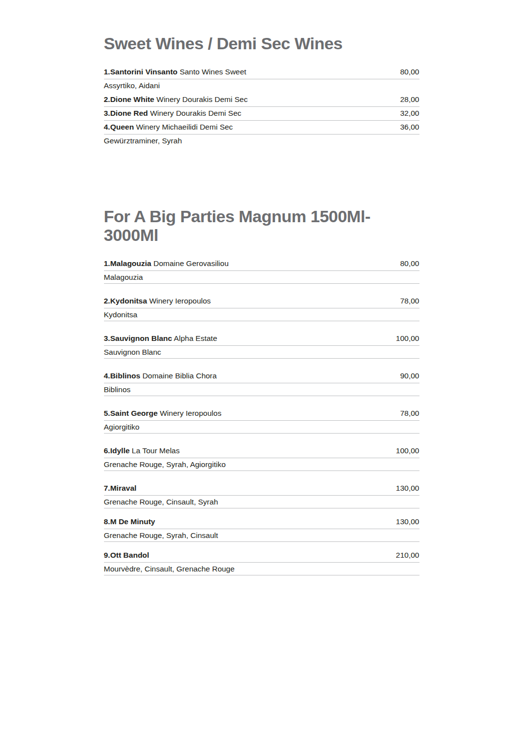Sweet Wines / Demi Sec Wines
1.Santorini Vinsanto Santo Wines Sweet
80,00
Assyrtiko, Aidani
2.Dione White Winery Dourakis Demi Sec
28,00
3.Dione Red Winery Dourakis Demi Sec
32,00
4.Queen Winery Michaeilidi Demi Sec
36,00
Gewürztraminer, Syrah
For A Big Parties Magnum 1500Ml-3000Ml
1.Malagouzia Domaine Gerovasiliou
80,00
Malagouzia
2.Kydonitsa Winery Ieropoulos
78,00
Kydonitsa
3.Sauvignon Blanc Alpha Estate
100,00
Sauvignon Blanc
4.Biblinos Domaine Biblia Chora
90,00
Biblinos
5.Saint George Winery Ieropoulos
78,00
Agiorgitiko
6.Idylle La Tour Melas
100,00
Grenache Rouge, Syrah, Agiorgitiko
7.Miraval
130,00
Grenache Rouge, Cinsault, Syrah
8.M De Minuty
130,00
Grenache Rouge, Syrah, Cinsault
9.Ott Bandol
210,00
Mourvèdre, Cinsault, Grenache Rouge